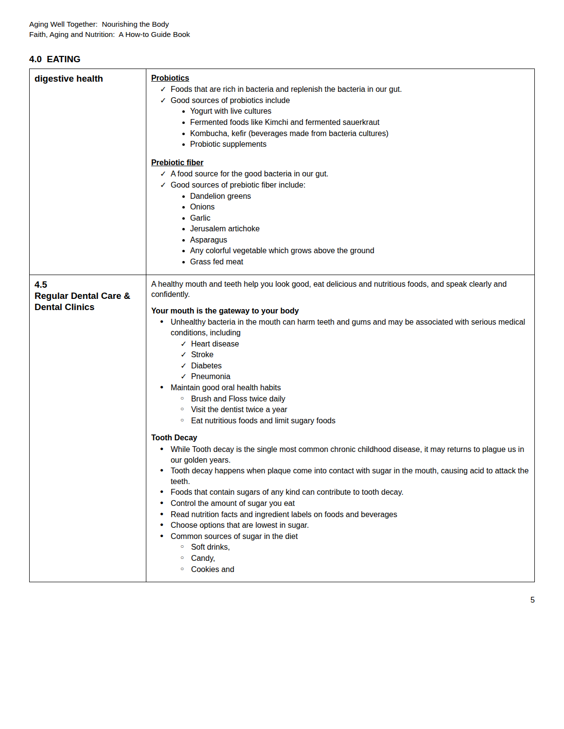Aging Well Together: Nourishing the Body
Faith, Aging and Nutrition: A How-to Guide Book
4.0 EATING
| digestive health | Probiotics Foods that are rich in bacteria and replenish the bacteria in our gut. Good sources of probiotics include Yogurt with live cultures Fermented foods like Kimchi and fermented sauerkraut Kombucha, kefir (beverages made from bacteria cultures) Probiotic supplements Prebiotic fiber A food source for the good bacteria in our gut. Good sources of prebiotic fiber include: Dandelion greens Onions Garlic Jerusalem artichoke Asparagus Any colorful vegetable which grows above the ground Grass fed meat |
| 4.5 Regular Dental Care & Dental Clinics | A healthy mouth and teeth help you look good, eat delicious and nutritious foods, and speak clearly and confidently. Your mouth is the gateway to your body Unhealthy bacteria in the mouth can harm teeth and gums and may be associated with serious medical conditions, including Heart disease Stroke Diabetes Pneumonia Maintain good oral health habits Brush and Floss twice daily Visit the dentist twice a year Eat nutritious foods and limit sugary foods Tooth Decay While Tooth decay is the single most common chronic childhood disease, it may returns to plague us in our golden years. Tooth decay happens when plaque come into contact with sugar in the mouth, causing acid to attack the teeth. Foods that contain sugars of any kind can contribute to tooth decay. Control the amount of sugar you eat Read nutrition facts and ingredient labels on foods and beverages Choose options that are lowest in sugar. Common sources of sugar in the diet Soft drinks, Candy, Cookies and |
5